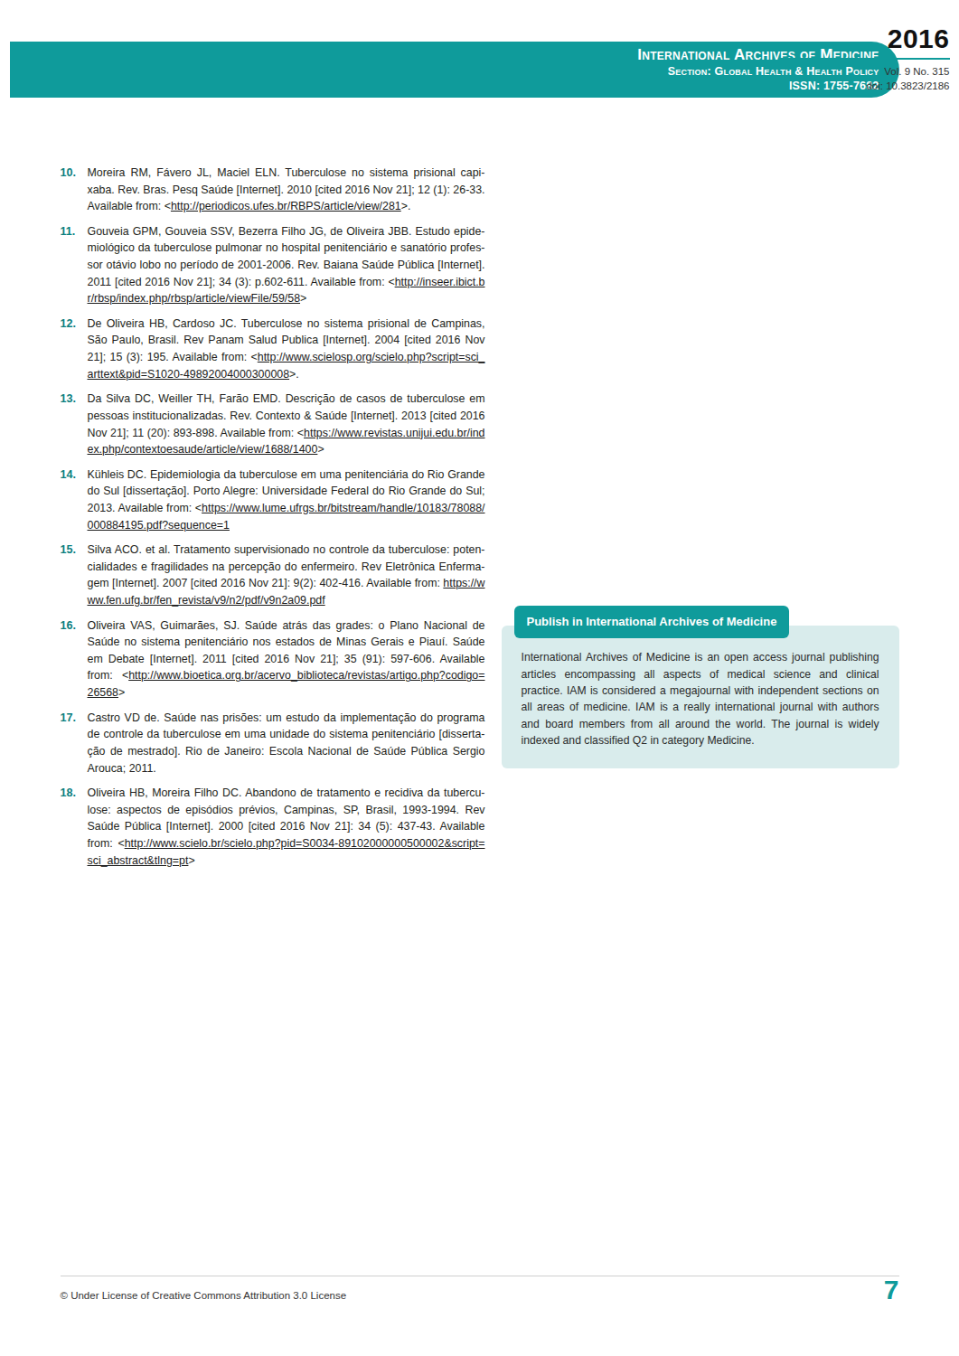International Archives of Medicine
Section: Global Health & Health Policy
ISSN: 1755-7682
2016
Vol. 9 No. 315
doi: 10.3823/2186
Moreira RM, Fávero JL, Maciel ELN. Tuberculose no sistema prisional capixaba. Rev. Bras. Pesq Saúde [Internet]. 2010 [cited 2016 Nov 21]; 12 (1): 26-33. Available from: <http://periodicos.ufes.br/RBPS/article/view/281>.
Gouveia GPM, Gouveia SSV, Bezerra Filho JG, de Oliveira JBB. Estudo epidemiológico da tuberculose pulmonar no hospital penitenciário e sanatório professor otávio lobo no período de 2001-2006. Rev. Baiana Saúde Pública [Internet]. 2011 [cited 2016 Nov 21]; 34 (3): p.602-611. Available from: <http://inseer.ibict.br/rbsp/index.php/rbsp/article/viewFile/59/58>
De Oliveira HB, Cardoso JC. Tuberculose no sistema prisional de Campinas, São Paulo, Brasil. Rev Panam Salud Publica [Internet]. 2004 [cited 2016 Nov 21]; 15 (3): 195. Available from: <http://www.scielosp.org/scielo.php?script=sci_arttext&pid=S1020-49892004000300008>.
Da Silva DC, Weiller TH, Farão EMD. Descrição de casos de tuberculose em pessoas institucionalizadas. Rev. Contexto & Saúde [Internet]. 2013 [cited 2016 Nov 21]; 11 (20): 893-898. Available from: <https://www.revistas.unijui.edu.br/index.php/contextoesaude/article/view/1688/1400>
Kühleis DC. Epidemiologia da tuberculose em uma penitenciária do Rio Grande do Sul [dissertação]. Porto Alegre: Universidade Federal do Rio Grande do Sul; 2013. Available from: <https://www.lume.ufrgs.br/bitstream/handle/10183/78088/000884195.pdf?sequence=1
Silva ACO. et al. Tratamento supervisionado no controle da tuberculose: potencialidades e fragilidades na percepção do enfermeiro. Rev Eletrônica Enfermagem [Internet]. 2007 [cited 2016 Nov 21]: 9(2): 402-416. Available from: https://www.fen.ufg.br/fen_revista/v9/n2/pdf/v9n2a09.pdf
Oliveira VAS, Guimarães, SJ. Saúde atrás das grades: o Plano Nacional de Saúde no sistema penitenciário nos estados de Minas Gerais e Piauí. Saúde em Debate [Internet]. 2011 [cited 2016 Nov 21]; 35 (91): 597-606. Available from: <http://www.bioetica.org.br/acervo_biblioteca/revistas/artigo.php?codigo=26568>
Castro VD de. Saúde nas prisões: um estudo da implementação do programa de controle da tuberculose em uma unidade do sistema penitenciário [dissertação de mestrado]. Rio de Janeiro: Escola Nacional de Saúde Pública Sergio Arouca; 2011.
Oliveira HB, Moreira Filho DC. Abandono de tratamento e recidiva da tuberculose: aspectos de episódios prévios, Campinas, SP, Brasil, 1993-1994. Rev Saúde Pública [Internet]. 2000 [cited 2016 Nov 21]: 34 (5): 437-43. Available from: <http://www.scielo.br/scielo.php?pid=S0034-89102000000500002&script=sci_abstract&tlng=pt>
Publish in International Archives of Medicine
International Archives of Medicine is an open access journal publishing articles encompassing all aspects of medical science and clinical practice. IAM is considered a megajournal with independent sections on all areas of medicine. IAM is a really international journal with authors and board members from all around the world. The journal is widely indexed and classified Q2 in category Medicine.
© Under License of Creative Commons Attribution 3.0 License
7